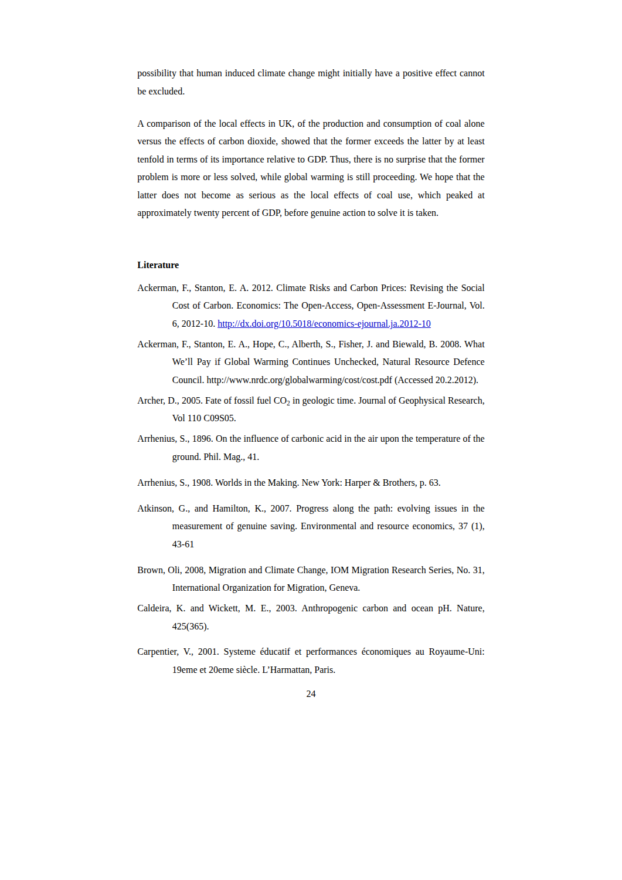possibility that human induced climate change might initially have a positive effect cannot be excluded.
A comparison of the local effects in UK, of the production and consumption of coal alone versus the effects of carbon dioxide, showed that the former exceeds the latter by at least tenfold in terms of its importance relative to GDP. Thus, there is no surprise that the former problem is more or less solved, while global warming is still proceeding. We hope that the latter does not become as serious as the local effects of coal use, which peaked at approximately twenty percent of GDP, before genuine action to solve it is taken.
Literature
Ackerman, F., Stanton, E. A. 2012. Climate Risks and Carbon Prices: Revising the Social Cost of Carbon. Economics: The Open-Access, Open-Assessment E-Journal, Vol. 6, 2012-10. http://dx.doi.org/10.5018/economics-ejournal.ja.2012-10
Ackerman, F., Stanton, E. A., Hope, C., Alberth, S., Fisher, J. and Biewald, B. 2008. What We’ll Pay if Global Warming Continues Unchecked, Natural Resource Defence Council. http://www.nrdc.org/globalwarming/cost/cost.pdf (Accessed 20.2.2012).
Archer, D., 2005. Fate of fossil fuel CO2 in geologic time. Journal of Geophysical Research, Vol 110 C09S05.
Arrhenius, S., 1896. On the influence of carbonic acid in the air upon the temperature of the ground. Phil. Mag., 41.
Arrhenius, S., 1908. Worlds in the Making. New York: Harper & Brothers, p. 63.
Atkinson, G., and Hamilton, K., 2007. Progress along the path: evolving issues in the measurement of genuine saving. Environmental and resource economics, 37 (1), 43-61
Brown, Oli, 2008, Migration and Climate Change, IOM Migration Research Series, No. 31, International Organization for Migration, Geneva.
Caldeira, K. and Wickett, M. E., 2003. Anthropogenic carbon and ocean pH. Nature, 425(365).
Carpentier, V., 2001. Systeme éducatif et performances économiques au Royaume-Uni: 19eme et 20eme siècle. L’Harmattan, Paris.
24